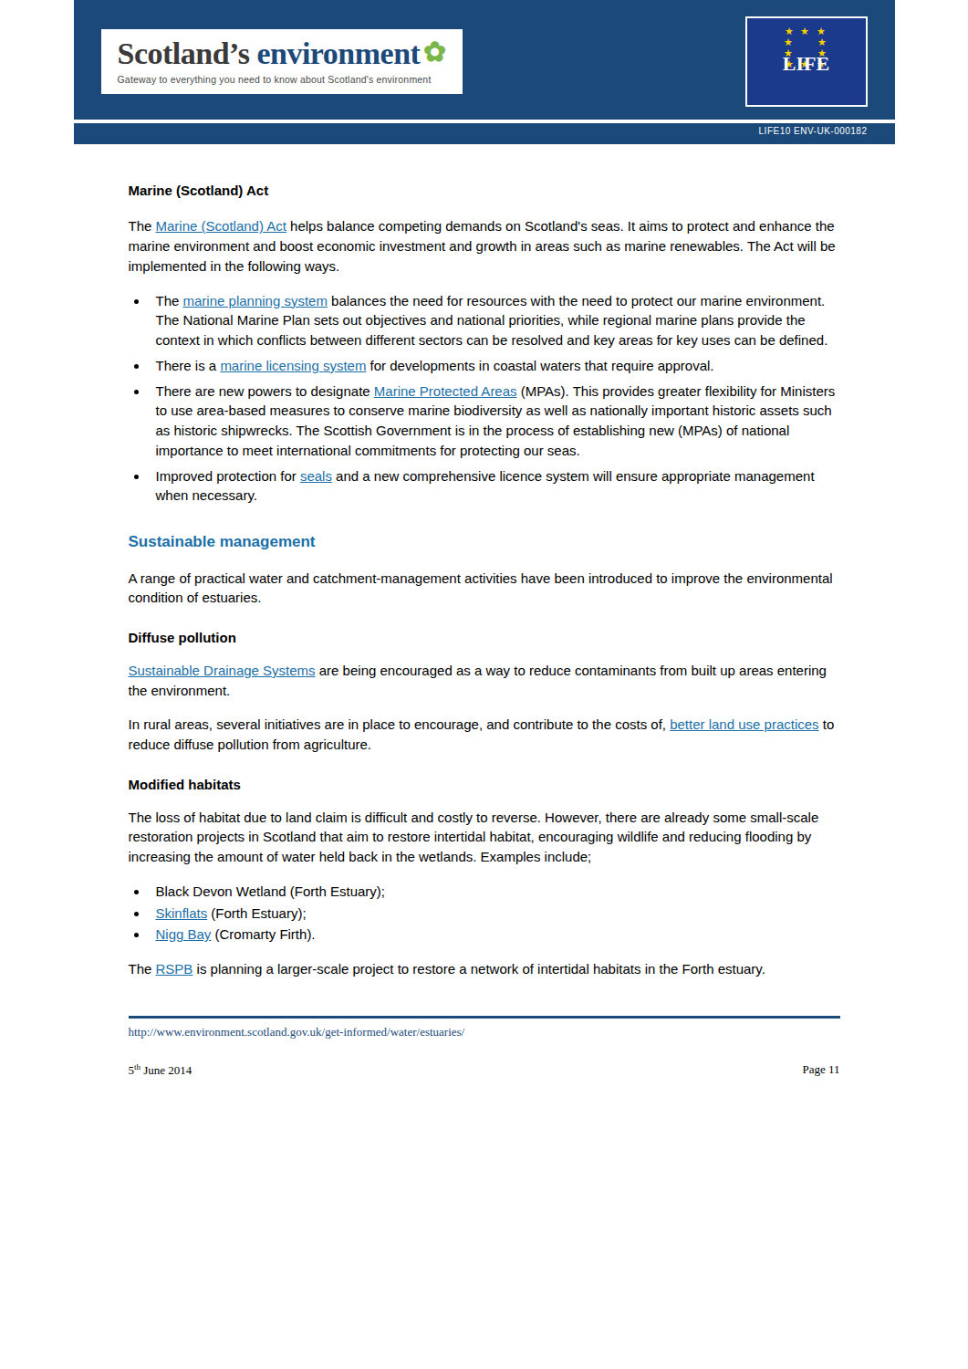Scotland’s environment✿
Gateway to everything you need to know about Scotland's environment
★ ★ ★
★ ★
★ ★
★ ★ ★
LIFE
LIFE10 ENV-UK-000182
Marine (Scotland) Act
The Marine (Scotland) Act helps balance competing demands on Scotland's seas. It aims to protect and enhance the marine environment and boost economic investment and growth in areas such as marine renewables. The Act will be implemented in the following ways.
The marine planning system balances the need for resources with the need to protect our marine environment. The National Marine Plan sets out objectives and national priorities, while regional marine plans provide the context in which conflicts between different sectors can be resolved and key areas for key uses can be defined.
There is a marine licensing system for developments in coastal waters that require approval.
There are new powers to designate Marine Protected Areas (MPAs). This provides greater flexibility for Ministers to use area-based measures to conserve marine biodiversity as well as nationally important historic assets such as historic shipwrecks. The Scottish Government is in the process of establishing new (MPAs) of national importance to meet international commitments for protecting our seas.
Improved protection for seals and a new comprehensive licence system will ensure appropriate management when necessary.
Sustainable management
A range of practical water and catchment-management activities have been introduced to improve the environmental condition of estuaries.
Diffuse pollution
Sustainable Drainage Systems are being encouraged as a way to reduce contaminants from built up areas entering the environment.
In rural areas, several initiatives are in place to encourage, and contribute to the costs of, better land use practices to reduce diffuse pollution from agriculture.
Modified habitats
The loss of habitat due to land claim is difficult and costly to reverse. However, there are already some small-scale restoration projects in Scotland that aim to restore intertidal habitat, encouraging wildlife and reducing flooding by increasing the amount of water held back in the wetlands. Examples include;
Black Devon Wetland (Forth Estuary);
Skinflats (Forth Estuary);
Nigg Bay (Cromarty Firth).
The RSPB is planning a larger-scale project to restore a network of intertidal habitats in the Forth estuary.
http://www.environment.scotland.gov.uk/get-informed/water/estuaries/
5th June 2014
Page 11